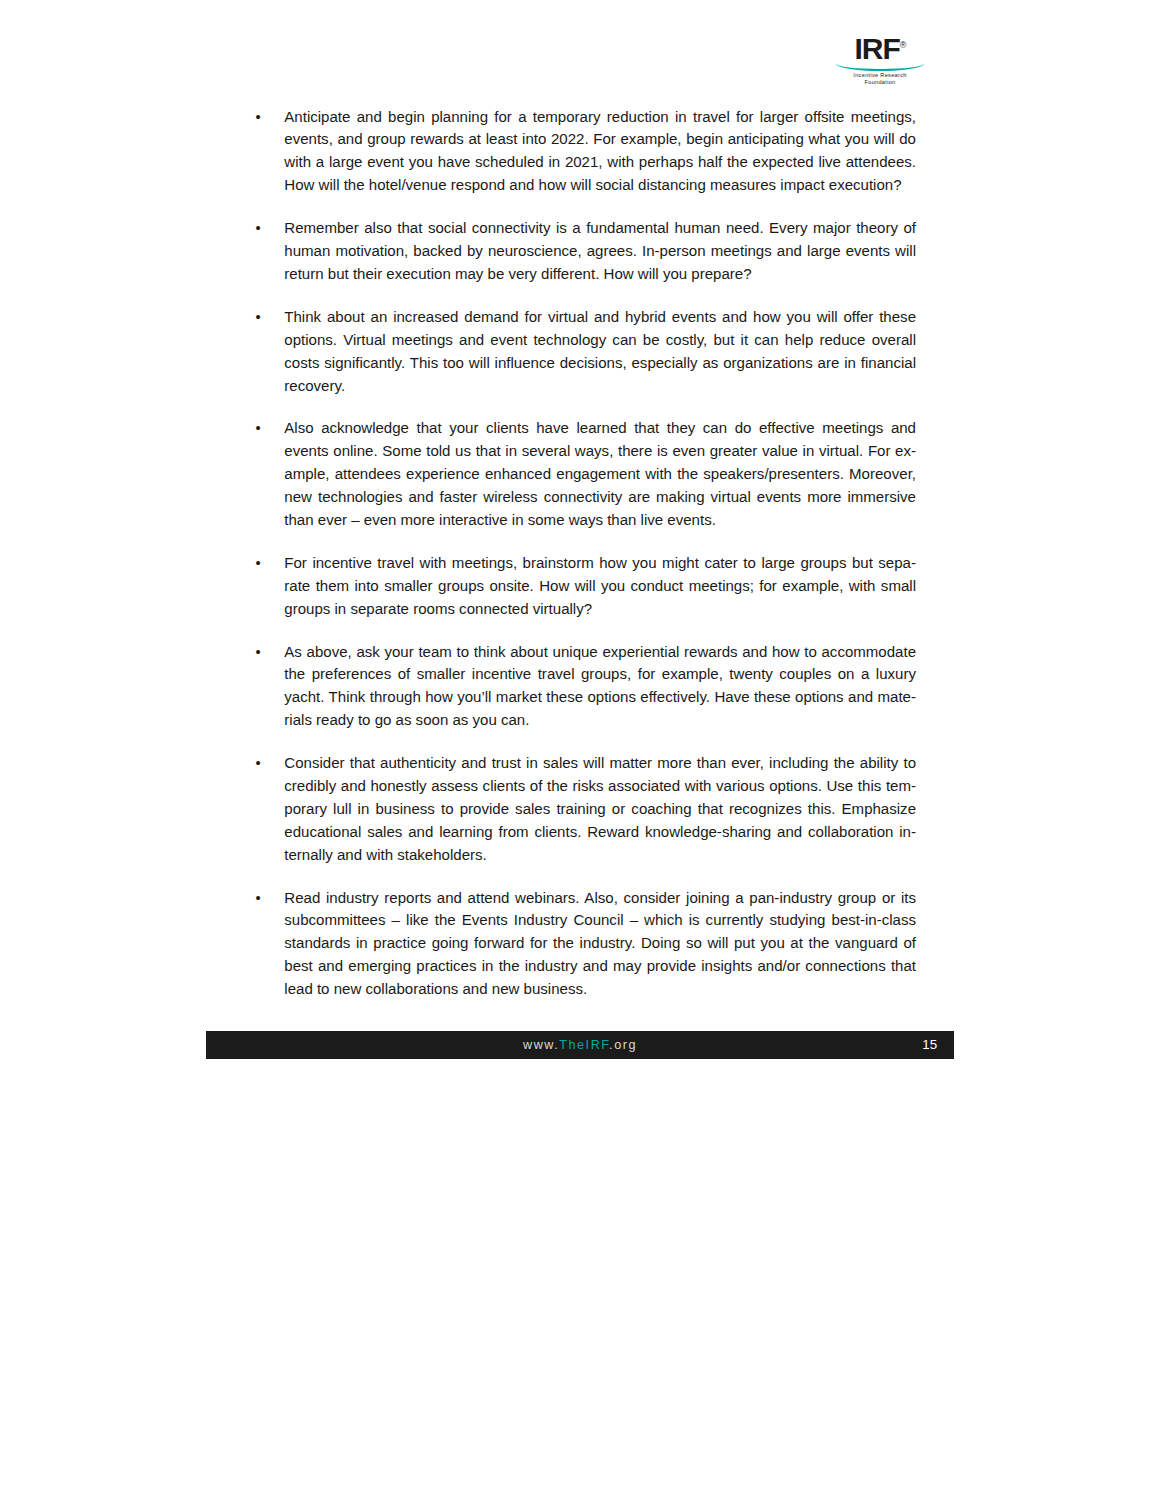IRF®
Incentive Research
Foundation
Anticipate and begin planning for a temporary reduction in travel for larger offsite meetings, events, and group rewards at least into 2022. For example, begin anticipating what you will do with a large event you have scheduled in 2021, with perhaps half the expected live attendees. How will the hotel/venue respond and how will social distancing measures impact execution?
Remember also that social connectivity is a fundamental human need. Every major theory of human motivation, backed by neuroscience, agrees. In-person meetings and large events will return but their execution may be very different. How will you prepare?
Think about an increased demand for virtual and hybrid events and how you will offer these options. Virtual meetings and event technology can be costly, but it can help reduce overall costs significantly. This too will influence decisions, especially as organizations are in financial recovery.
Also acknowledge that your clients have learned that they can do effective meetings and events online. Some told us that in several ways, there is even greater value in virtual. For example, attendees experience enhanced engagement with the speakers/presenters. Moreover, new technologies and faster wireless connectivity are making virtual events more immersive than ever – even more interactive in some ways than live events.
For incentive travel with meetings, brainstorm how you might cater to large groups but separate them into smaller groups onsite. How will you conduct meetings; for example, with small groups in separate rooms connected virtually?
As above, ask your team to think about unique experiential rewards and how to accommodate the preferences of smaller incentive travel groups, for example, twenty couples on a luxury yacht. Think through how you’ll market these options effectively. Have these options and materials ready to go as soon as you can.
Consider that authenticity and trust in sales will matter more than ever, including the ability to credibly and honestly assess clients of the risks associated with various options. Use this temporary lull in business to provide sales training or coaching that recognizes this. Emphasize educational sales and learning from clients. Reward knowledge-sharing and collaboration internally and with stakeholders.
Read industry reports and attend webinars. Also, consider joining a pan-industry group or its subcommittees – like the Events Industry Council – which is currently studying best-in-class standards in practice going forward for the industry. Doing so will put you at the vanguard of best and emerging practices in the industry and may provide insights and/or connections that lead to new collaborations and new business.
www.TheIRF.org
15